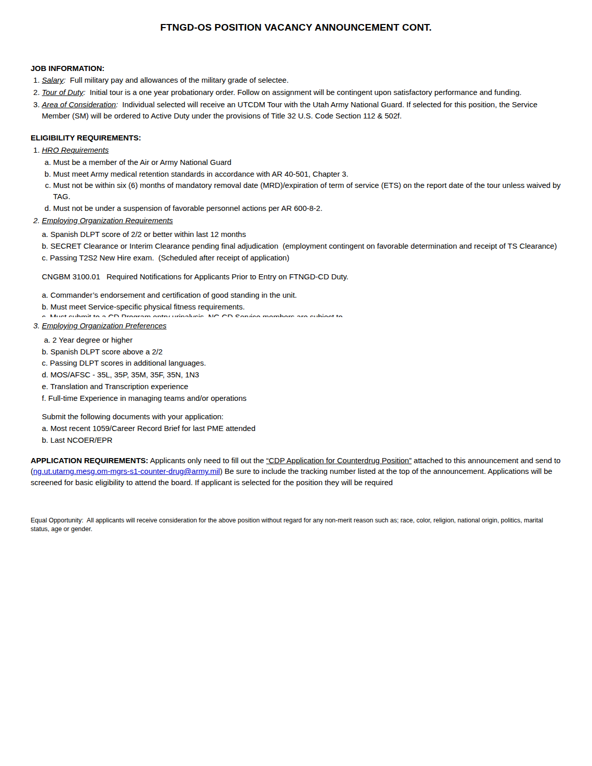FTNGD-OS POSITION VACANCY ANNOUNCEMENT CONT.
JOB INFORMATION:
Salary: Full military pay and allowances of the military grade of selectee.
Tour of Duty: Initial tour is a one year probationary order. Follow on assignment will be contingent upon satisfactory performance and funding.
Area of Consideration: Individual selected will receive an UTCDM Tour with the Utah Army National Guard. If selected for this position, the Service Member (SM) will be ordered to Active Duty under the provisions of Title 32 U.S. Code Section 112 & 502f.
ELIGIBILITY REQUIREMENTS:
HRO Requirements
Must be a member of the Air or Army National Guard
Must meet Army medical retention standards in accordance with AR 40-501, Chapter 3.
Must not be within six (6) months of mandatory removal date (MRD)/expiration of term of service (ETS) on the report date of the tour unless waived by TAG.
Must not be under a suspension of favorable personnel actions per AR 600-8-2.
Employing Organization Requirements
a. Spanish DLPT score of 2/2 or better within last 12 months
b. SECRET Clearance or Interim Clearance pending final adjudication (employment contingent on favorable determination and receipt of TS Clearance)
c. Passing T2S2 New Hire exam. (Scheduled after receipt of application)
CNGBM 3100.01 Required Notifications for Applicants Prior to Entry on FTNGD-CD Duty.
a. Commander’s endorsement and certification of good standing in the unit.
b. Must meet Service-specific physical fitness requirements.
c. Must submit to a CD Program entry urinalysis. NG CD Service members are subject to
Employing Organization Preferences
a. 2 Year degree or higher
b. Spanish DLPT score above a 2/2
c. Passing DLPT scores in additional languages.
d. MOS/AFSC - 35L, 35P, 35M, 35F, 35N, 1N3
e. Translation and Transcription experience
f. Full-time Experience in managing teams and/or operations
Submit the following documents with your application:
a. Most recent 1059/Career Record Brief for last PME attended
b. Last NCOER/EPR
APPLICATION REQUIREMENTS: Applicants only need to fill out the “CDP Application for Counterdrug Position” attached to this announcement and send to (ng.ut.utarng.mesg.om-mgrs-s1-counter-drug@army.mil) Be sure to include the tracking number listed at the top of the announcement. Applications will be screened for basic eligibility to attend the board. If applicant is selected for the position they will be required
Equal Opportunity: All applicants will receive consideration for the above position without regard for any non-merit reason such as; race, color, religion, national origin, politics, marital status, age or gender.